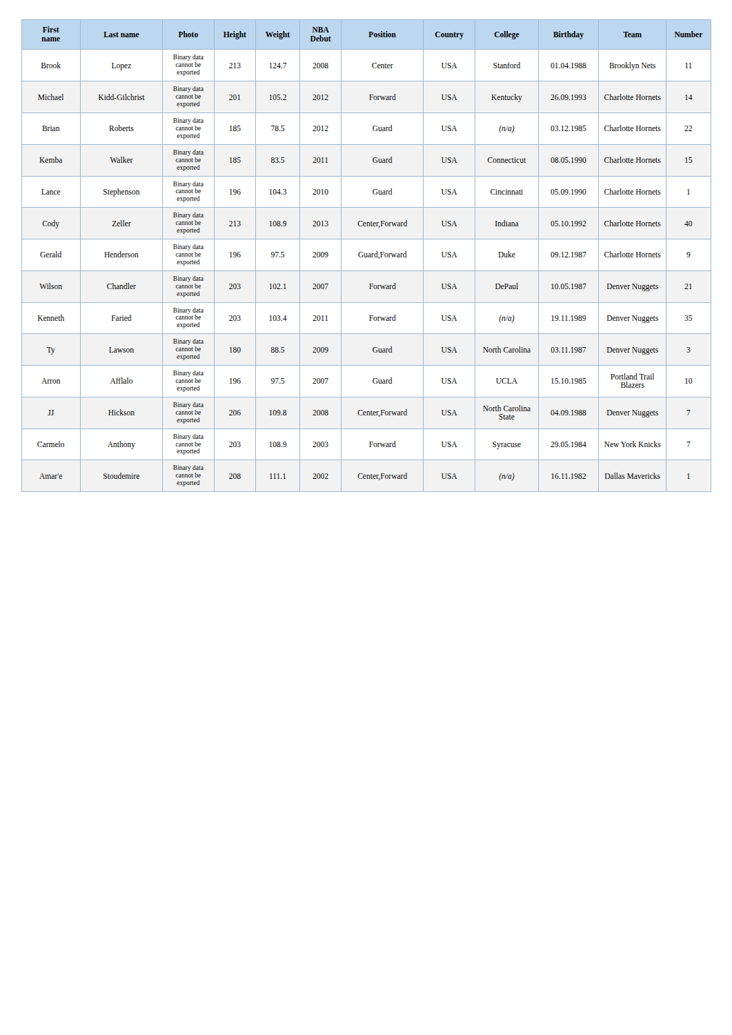NBA Players
| First name | Last name | Photo | Height | Weight | NBA Debut | Position | Country | College | Birthday | Team | Number |
| --- | --- | --- | --- | --- | --- | --- | --- | --- | --- | --- | --- |
| Brook | Lopez | Binary data cannot be exported | 213 | 124.7 | 2008 | Center | USA | Stanford | 01.04.1988 | Brooklyn Nets | 11 |
| Michael | Kidd-Gilchrist | Binary data cannot be exported | 201 | 105.2 | 2012 | Forward | USA | Kentucky | 26.09.1993 | Charlotte Hornets | 14 |
| Brian | Roberts | Binary data cannot be exported | 185 | 78.5 | 2012 | Guard | USA | (n/a) | 03.12.1985 | Charlotte Hornets | 22 |
| Kemba | Walker | Binary data cannot be exported | 185 | 83.5 | 2011 | Guard | USA | Connecticut | 08.05.1990 | Charlotte Hornets | 15 |
| Lance | Stephenson | Binary data cannot be exported | 196 | 104.3 | 2010 | Guard | USA | Cincinnati | 05.09.1990 | Charlotte Hornets | 1 |
| Cody | Zeller | Binary data cannot be exported | 213 | 108.9 | 2013 | Center,Forward | USA | Indiana | 05.10.1992 | Charlotte Hornets | 40 |
| Gerald | Henderson | Binary data cannot be exported | 196 | 97.5 | 2009 | Guard,Forward | USA | Duke | 09.12.1987 | Charlotte Hornets | 9 |
| Wilson | Chandler | Binary data cannot be exported | 203 | 102.1 | 2007 | Forward | USA | DePaul | 10.05.1987 | Denver Nuggets | 21 |
| Kenneth | Faried | Binary data cannot be exported | 203 | 103.4 | 2011 | Forward | USA | (n/a) | 19.11.1989 | Denver Nuggets | 35 |
| Ty | Lawson | Binary data cannot be exported | 180 | 88.5 | 2009 | Guard | USA | North Carolina | 03.11.1987 | Denver Nuggets | 3 |
| Arron | Afflalo | Binary data cannot be exported | 196 | 97.5 | 2007 | Guard | USA | UCLA | 15.10.1985 | Portland Trail Blazers | 10 |
| JJ | Hickson | Binary data cannot be exported | 206 | 109.8 | 2008 | Center,Forward | USA | North Carolina State | 04.09.1988 | Denver Nuggets | 7 |
| Carmelo | Anthony | Binary data cannot be exported | 203 | 108.9 | 2003 | Forward | USA | Syracuse | 29.05.1984 | New York Knicks | 7 |
| Amar'e | Stoudemire | Binary data cannot be exported | 208 | 111.1 | 2002 | Center,Forward | USA | (n/a) | 16.11.1982 | Dallas Mavericks | 1 |